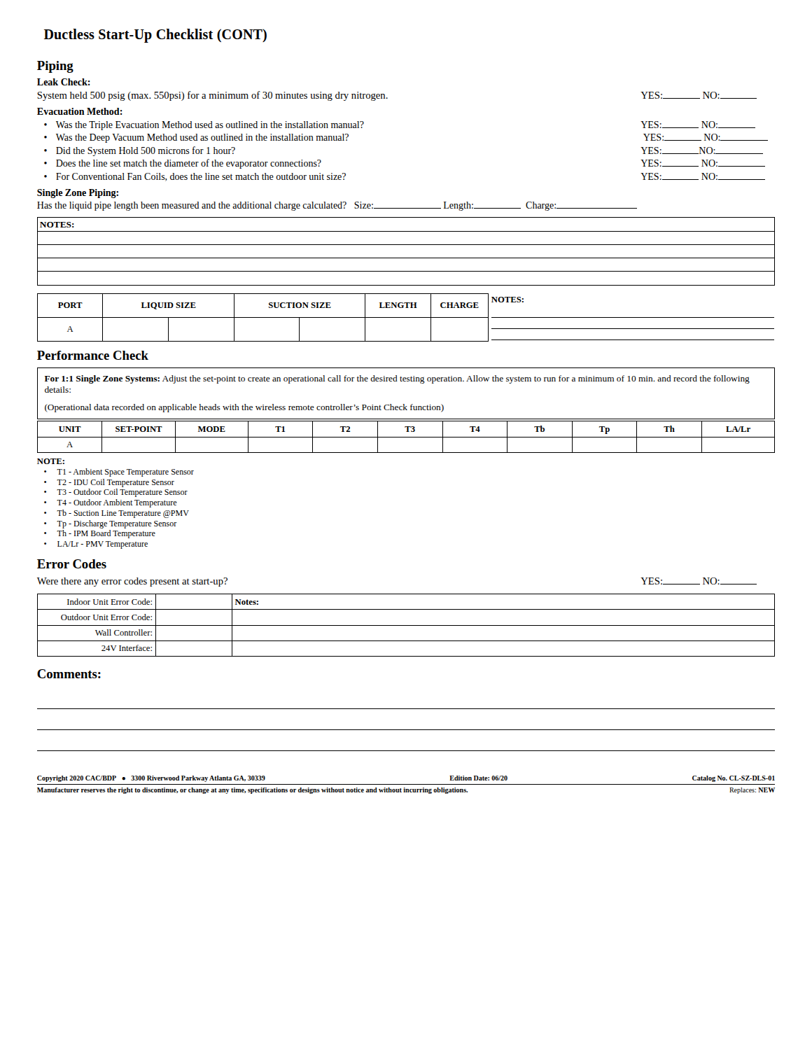Ductless Start-Up Checklist (CONT)
Piping
Leak Check:
System held 500 psig (max. 550psi) for a minimum of 30 minutes using dry nitrogen.
YES: NO:
Evacuation Method:
Was the Triple Evacuation Method used as outlined in the installation manual?
YES: NO:
Was the Deep Vacuum Method used as outlined in the installation manual?
YES: NO:
Did the System Hold 500 microns for 1 hour?
YES: NO:
Does the line set match the diameter of the evaporator connections?
YES: NO:
For Conventional Fan Coils, does the line set match the outdoor unit size?
YES: NO:
Single Zone Piping:
Has the liquid pipe length been measured and the additional charge calculated? Size: Length: Charge:
| NOTES: |
| PORT | LIQUID SIZE | SUCTION SIZE | LENGTH | CHARGE | NOTES: |
| A | | | | | | |
Performance Check
For 1:1 Single Zone Systems: Adjust the set-point to create an operational call for the desired testing operation. Allow the system to run for a minimum of 10 min. and record the following details:
(Operational data recorded on applicable heads with the wireless remote controller’s Point Check function)
| UNIT | SET-POINT | MODE | T1 | T2 | T3 | T4 | Tb | Tp | Th | LA/Lr |
| --- | --- | --- | --- | --- | --- | --- | --- | --- | --- | --- |
| A | | | | | | | | | | |
NOTE:
T1 - Ambient Space Temperature Sensor
T2 - IDU Coil Temperature Sensor
T3 - Outdoor Coil Temperature Sensor
T4 - Outdoor Ambient Temperature
Tb - Suction Line Temperature @PMV
Tp - Discharge Temperature Sensor
Th - IPM Board Temperature
LA/Lr - PMV Temperature
Error Codes
Were there any error codes present at start-up?
YES: NO:
| Indoor Unit Error Code: | | Notes: |
| Outdoor Unit Error Code: | | |
| Wall Controller: | | |
| 24V Interface: | | |
Comments:
Copyright 2020 CAC/BDP ● 3300 Riverwood Parkway Atlanta GA, 30339 Edition Date: 06/20 Catalog No. CL-SZ-DLS-01
Manufacturer reserves the right to discontinue, or change at any time, specifications or designs without notice and without incurring obligations. Replaces: NEW